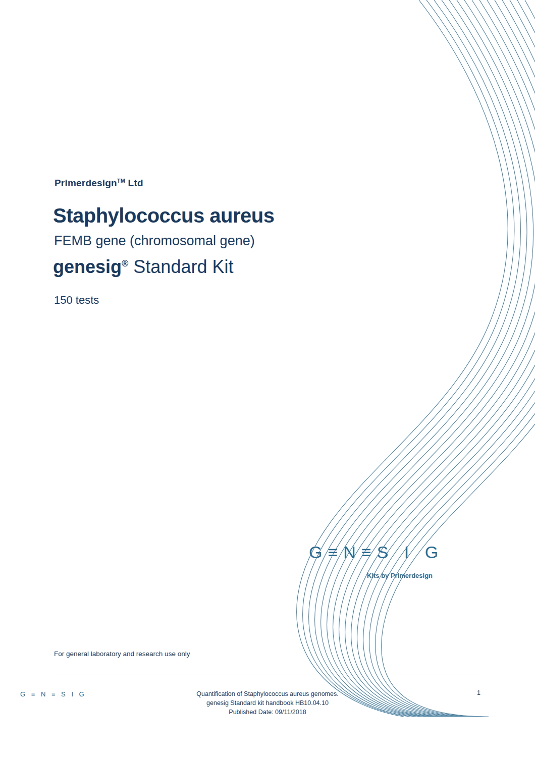PrimerdesignTM Ltd
Staphylococcus aureus
FEMB gene (chromosomal gene)
genesig® Standard Kit
150 tests
G≡N≡S I G
Kits by Primerdesign
For general laboratory and research use only
G ≡ N ≡ S I G
Quantification of Staphylococcus aureus genomes.
genesig Standard kit handbook HB10.04.10
Published Date: 09/11/2018
1